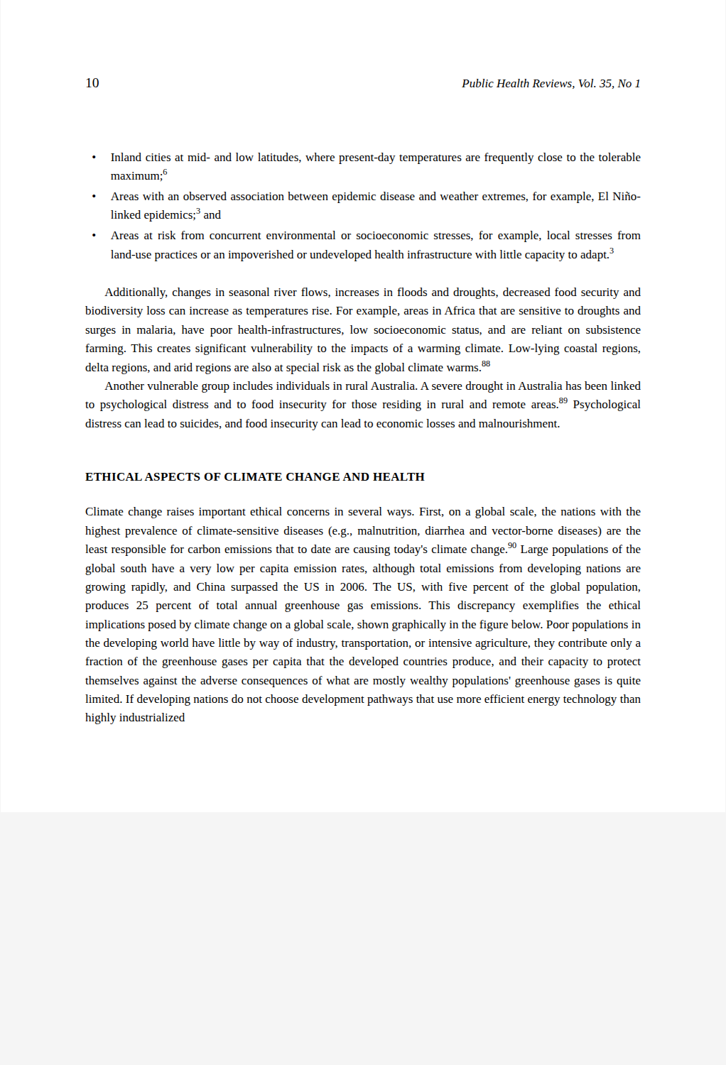10 Public Health Reviews, Vol. 35, No 1
Inland cities at mid- and low latitudes, where present-day temperatures are frequently close to the tolerable maximum;6
Areas with an observed association between epidemic disease and weather extremes, for example, El Niño-linked epidemics;3 and
Areas at risk from concurrent environmental or socioeconomic stresses, for example, local stresses from land-use practices or an impoverished or undeveloped health infrastructure with little capacity to adapt.3
Additionally, changes in seasonal river flows, increases in floods and droughts, decreased food security and biodiversity loss can increase as temperatures rise. For example, areas in Africa that are sensitive to droughts and surges in malaria, have poor health-infrastructures, low socioeconomic status, and are reliant on subsistence farming. This creates significant vulnerability to the impacts of a warming climate. Low-lying coastal regions, delta regions, and arid regions are also at special risk as the global climate warms.88
Another vulnerable group includes individuals in rural Australia. A severe drought in Australia has been linked to psychological distress and to food insecurity for those residing in rural and remote areas.89 Psychological distress can lead to suicides, and food insecurity can lead to economic losses and malnourishment.
Ethical Aspects of Climate Change and Health
Climate change raises important ethical concerns in several ways. First, on a global scale, the nations with the highest prevalence of climate-sensitive diseases (e.g., malnutrition, diarrhea and vector-borne diseases) are the least responsible for carbon emissions that to date are causing today's climate change.90 Large populations of the global south have a very low per capita emission rates, although total emissions from developing nations are growing rapidly, and China surpassed the US in 2006. The US, with five percent of the global population, produces 25 percent of total annual greenhouse gas emissions. This discrepancy exemplifies the ethical implications posed by climate change on a global scale, shown graphically in the figure below. Poor populations in the developing world have little by way of industry, transportation, or intensive agriculture, they contribute only a fraction of the greenhouse gases per capita that the developed countries produce, and their capacity to protect themselves against the adverse consequences of what are mostly wealthy populations' greenhouse gases is quite limited. If developing nations do not choose development pathways that use more efficient energy technology than highly industrialized